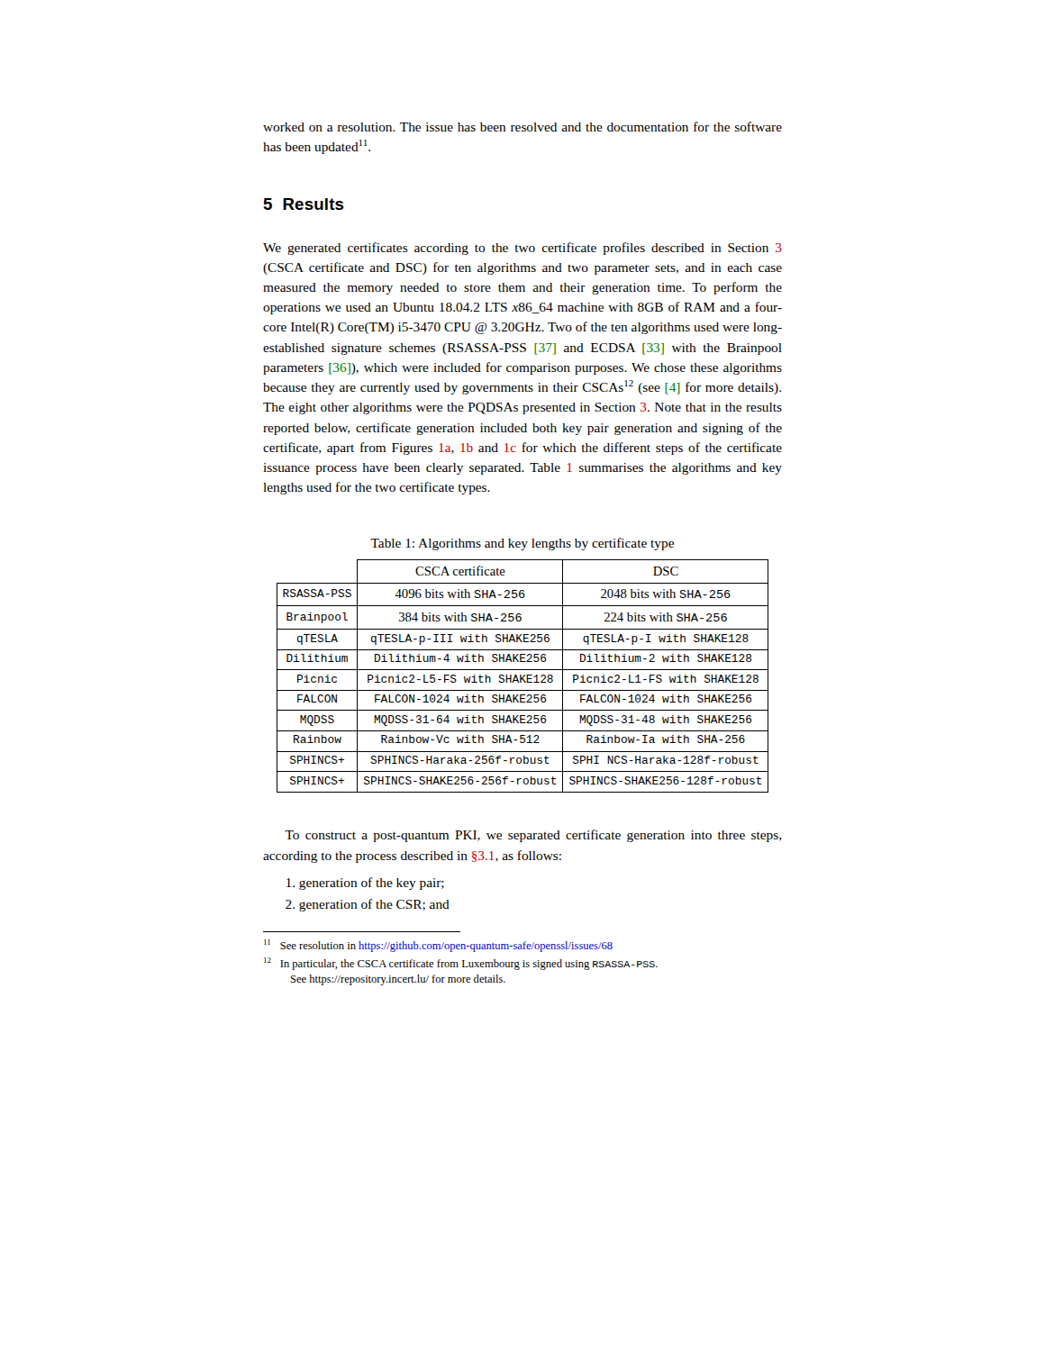worked on a resolution. The issue has been resolved and the documentation for the software has been updated11.
5 Results
We generated certificates according to the two certificate profiles described in Section 3 (CSCA certificate and DSC) for ten algorithms and two parameter sets, and in each case measured the memory needed to store them and their generation time. To perform the operations we used an Ubuntu 18.04.2 LTS x86_64 machine with 8GB of RAM and a four-core Intel(R) Core(TM) i5-3470 CPU @ 3.20GHz. Two of the ten algorithms used were long-established signature schemes (RSASSA-PSS [37] and ECDSA [33] with the Brainpool parameters [36]), which were included for comparison purposes. We chose these algorithms because they are currently used by governments in their CSCAs12 (see [4] for more details). The eight other algorithms were the PQDSAs presented in Section 3. Note that in the results reported below, certificate generation included both key pair generation and signing of the certificate, apart from Figures 1a, 1b and 1c for which the different steps of the certificate issuance process have been clearly separated. Table 1 summarises the algorithms and key lengths used for the two certificate types.
Table 1: Algorithms and key lengths by certificate type
| | CSCA certificate | DSC |
| RSASSA-PSS | 4096 bits with SHA-256 | 2048 bits with SHA-256 |
| Brainpool | 384 bits with SHA-256 | 224 bits with SHA-256 |
| qTESLA | qTESLA-p-III with SHAKE256 | qTESLA-p-I with SHAKE128 |
| Dilithium | Dilithium-4 with SHAKE256 | Dilithium-2 with SHAKE128 |
| Picnic | Picnic2-L5-FS with SHAKE128 | Picnic2-L1-FS with SHAKE128 |
| FALCON | FALCON-1024 with SHAKE256 | FALCON-1024 with SHAKE256 |
| MQDSS | MQDSS-31-64 with SHAKE256 | MQDSS-31-48 with SHAKE256 |
| Rainbow | Rainbow-Vc with SHA-512 | Rainbow-Ia with SHA-256 |
| SPHINCS+ | SPHINCS-Haraka-256f-robust | SPHI NCS-Haraka-128f-robust |
| SPHINCS+ | SPHINCS-SHAKE256-256f-robust | SPHINCS-SHAKE256-128f-robust |
To construct a post-quantum PKI, we separated certificate generation into three steps, according to the process described in §3.1, as follows:
generation of the key pair;
generation of the CSR; and
11
See resolution in https://github.com/open-quantum-safe/openssl/issues/68
12
In particular, the CSCA certificate from Luxembourg is signed using RSASSA-PSS.
See https://repository.incert.lu/ for more details.